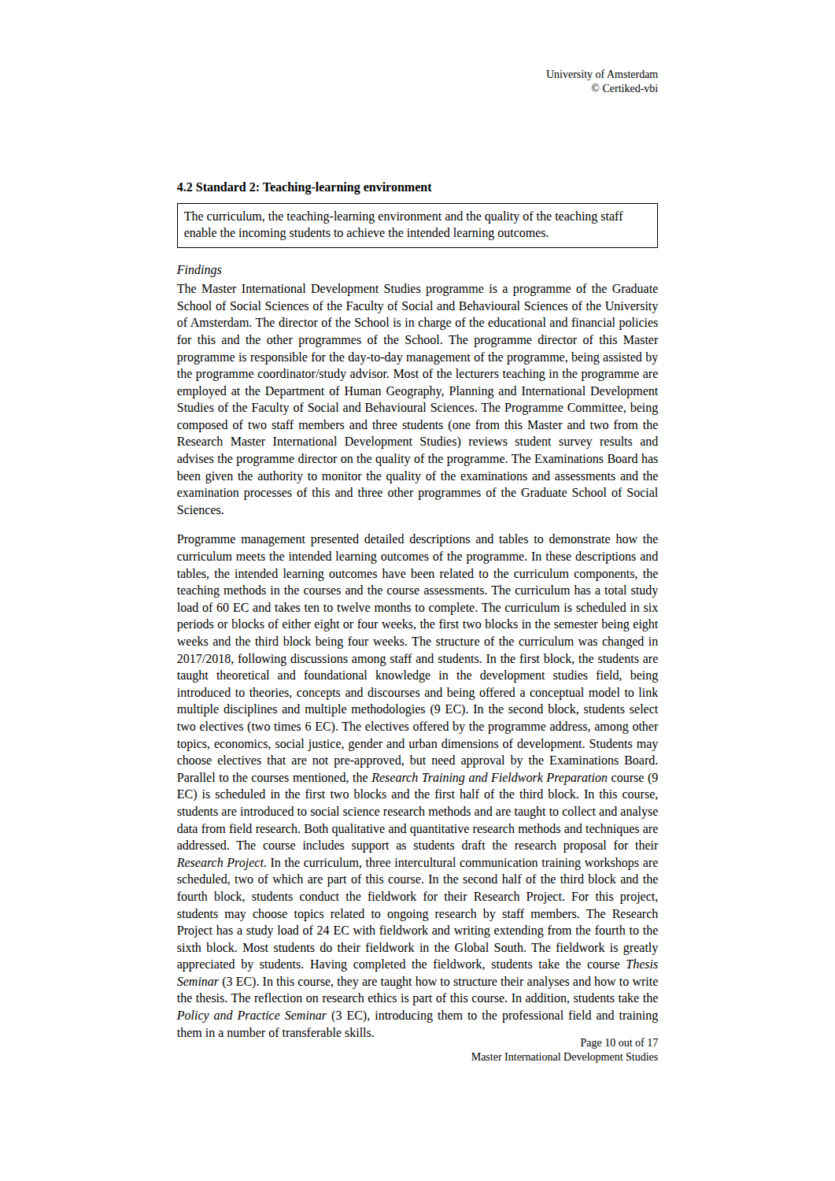University of Amsterdam
© Certiked-vbi
4.2 Standard 2: Teaching-learning environment
The curriculum, the teaching-learning environment and the quality of the teaching staff enable the incoming students to achieve the intended learning outcomes.
Findings
The Master International Development Studies programme is a programme of the Graduate School of Social Sciences of the Faculty of Social and Behavioural Sciences of the University of Amsterdam. The director of the School is in charge of the educational and financial policies for this and the other programmes of the School. The programme director of this Master programme is responsible for the day-to-day management of the programme, being assisted by the programme coordinator/study advisor. Most of the lecturers teaching in the programme are employed at the Department of Human Geography, Planning and International Development Studies of the Faculty of Social and Behavioural Sciences. The Programme Committee, being composed of two staff members and three students (one from this Master and two from the Research Master International Development Studies) reviews student survey results and advises the programme director on the quality of the programme. The Examinations Board has been given the authority to monitor the quality of the examinations and assessments and the examination processes of this and three other programmes of the Graduate School of Social Sciences.
Programme management presented detailed descriptions and tables to demonstrate how the curriculum meets the intended learning outcomes of the programme. In these descriptions and tables, the intended learning outcomes have been related to the curriculum components, the teaching methods in the courses and the course assessments. The curriculum has a total study load of 60 EC and takes ten to twelve months to complete. The curriculum is scheduled in six periods or blocks of either eight or four weeks, the first two blocks in the semester being eight weeks and the third block being four weeks. The structure of the curriculum was changed in 2017/2018, following discussions among staff and students. In the first block, the students are taught theoretical and foundational knowledge in the development studies field, being introduced to theories, concepts and discourses and being offered a conceptual model to link multiple disciplines and multiple methodologies (9 EC). In the second block, students select two electives (two times 6 EC). The electives offered by the programme address, among other topics, economics, social justice, gender and urban dimensions of development. Students may choose electives that are not pre-approved, but need approval by the Examinations Board. Parallel to the courses mentioned, the Research Training and Fieldwork Preparation course (9 EC) is scheduled in the first two blocks and the first half of the third block. In this course, students are introduced to social science research methods and are taught to collect and analyse data from field research. Both qualitative and quantitative research methods and techniques are addressed. The course includes support as students draft the research proposal for their Research Project. In the curriculum, three intercultural communication training workshops are scheduled, two of which are part of this course. In the second half of the third block and the fourth block, students conduct the fieldwork for their Research Project. For this project, students may choose topics related to ongoing research by staff members. The Research Project has a study load of 24 EC with fieldwork and writing extending from the fourth to the sixth block. Most students do their fieldwork in the Global South. The fieldwork is greatly appreciated by students. Having completed the fieldwork, students take the course Thesis Seminar (3 EC). In this course, they are taught how to structure their analyses and how to write the thesis. The reflection on research ethics is part of this course. In addition, students take the Policy and Practice Seminar (3 EC), introducing them to the professional field and training them in a number of transferable skills.
Page 10 out of 17
Master International Development Studies